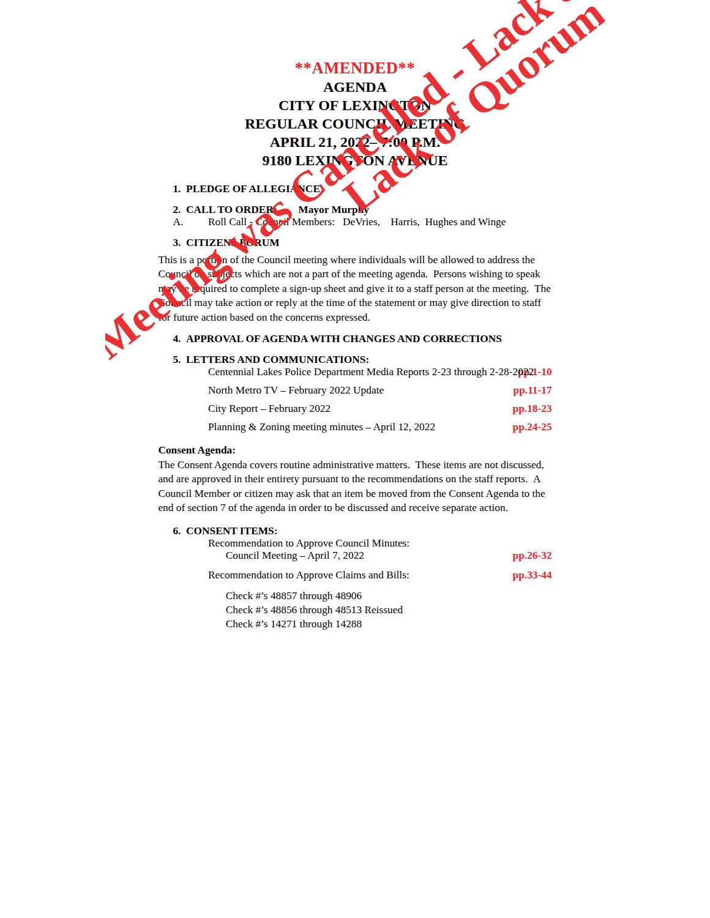Meeting was Cancelled - Lack of Quorum
**AMENDED**
AGENDA
CITY OF LEXINGTON
REGULAR COUNCIL MEETING
APRIL 21, 2022– 7:00 P.M.
9180 LEXINGTON AVENUE
1. PLEDGE OF ALLEGIANCE
2. CALL TO ORDER: – Mayor Murphy
A. Roll Call - Council Members: DeVries, Harris, Hughes and Winge
3. CITIZENS FORUM
This is a portion of the Council meeting where individuals will be allowed to address the Council on subjects which are not a part of the meeting agenda. Persons wishing to speak may be required to complete a sign-up sheet and give it to a staff person at the meeting. The Council may take action or reply at the time of the statement or may give direction to staff for future action based on the concerns expressed.
4. APPROVAL OF AGENDA WITH CHANGES AND CORRECTIONS
5. LETTERS AND COMMUNICATIONS:
A. Centennial Lakes Police Department Media Reports 2-23 through 2-28-2022pp.1-10
B. North Metro TV – February 2022 Updatepp.11-17
C. City Report – February 2022pp.18-23
D. Planning & Zoning meeting minutes – April 12, 2022pp.24-25
Consent Agenda:
The Consent Agenda covers routine administrative matters. These items are not discussed, and are approved in their entirety pursuant to the recommendations on the staff reports. A Council Member or citizen may ask that an item be moved from the Consent Agenda to the end of section 7 of the agenda in order to be discussed and receive separate action.
6. CONSENT ITEMS:
A. Recommendation to Approve Council Minutes:
Council Meeting – April 7, 2022pp.26-32
B. Recommendation to Approve Claims and Bills:pp.33-44
Check #’s 48857 through 48906
Check #’s 48856 through 48513 Reissued
Check #’s 14271 through 14288
Lack of Quorum